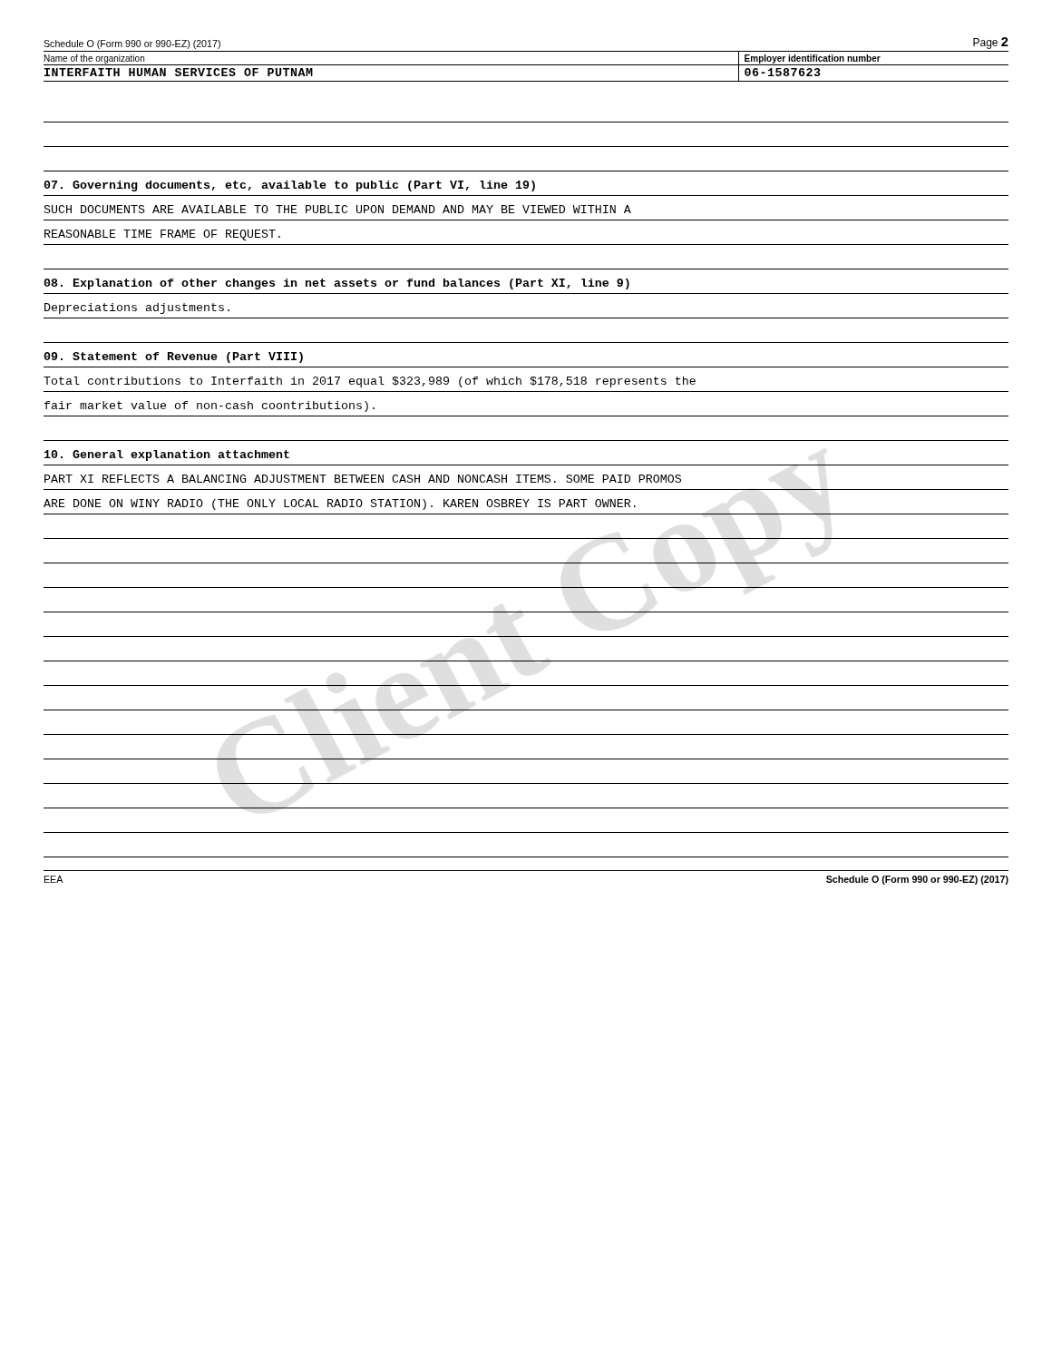Client Copy
Schedule O (Form 990 or 990-EZ) (2017)
Page 2
| Name of the organization | Employer identification number |
| INTERFAITH HUMAN SERVICES OF PUTNAM | 06-1587623 |
07. Governing documents, etc, available to public (Part VI, line 19)
SUCH DOCUMENTS ARE AVAILABLE TO THE PUBLIC UPON DEMAND AND MAY BE VIEWED WITHIN A
REASONABLE TIME FRAME OF REQUEST.
08. Explanation of other changes in net assets or fund balances (Part XI, line 9)
Depreciations adjustments.
09. Statement of Revenue (Part VIII)
Total contributions to Interfaith in 2017 equal $323,989 (of which $178,518 represents the
fair market value of non-cash coontributions).
10. General explanation attachment
PART XI REFLECTS A BALANCING ADJUSTMENT BETWEEN CASH AND NONCASH ITEMS. SOME PAID PROMOS
ARE DONE ON WINY RADIO (THE ONLY LOCAL RADIO STATION). KAREN OSBREY IS PART OWNER.
EEA
Schedule O (Form 990 or 990-EZ) (2017)